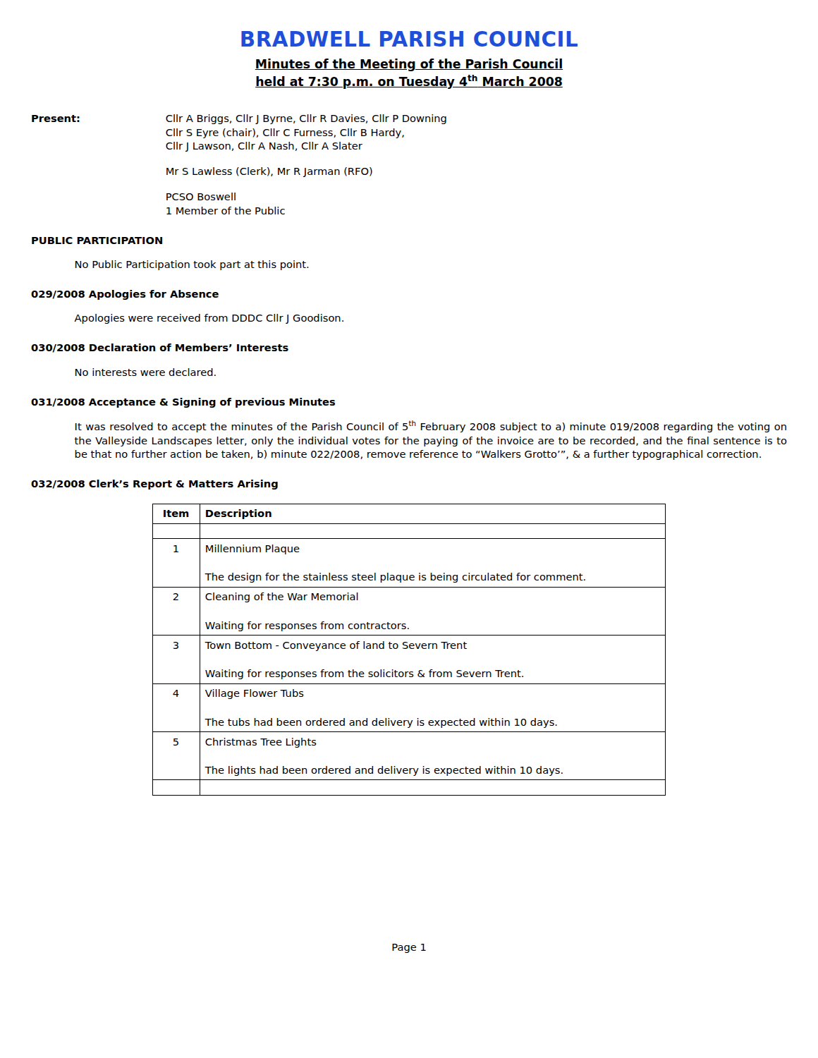BRADWELL PARISH COUNCIL
Minutes of the Meeting of the Parish Council
held at 7:30 p.m. on Tuesday 4th March 2008
Present:
Cllr A Briggs, Cllr J Byrne, Cllr R Davies, Cllr P Downing
Cllr S Eyre (chair), Cllr C Furness, Cllr B Hardy,
Cllr J Lawson, Cllr A Nash, Cllr A Slater
Mr S Lawless (Clerk), Mr R Jarman (RFO)
PCSO Boswell
1 Member of the Public
PUBLIC PARTICIPATION
No Public Participation took part at this point.
029/2008 Apologies for Absence
Apologies were received from DDDC Cllr J Goodison.
030/2008 Declaration of Members’ Interests
No interests were declared.
031/2008 Acceptance & Signing of previous Minutes
It was resolved to accept the minutes of the Parish Council of 5th February 2008 subject to a) minute 019/2008 regarding the voting on the Valleyside Landscapes letter, only the individual votes for the paying of the invoice are to be recorded, and the final sentence is to be that no further action be taken, b) minute 022/2008, remove reference to “Walkers Grotto’”, & a further typographical correction.
032/2008 Clerk’s Report & Matters Arising
| Item | Description |
| --- | --- |
| 1 | Millennium Plaque The design for the stainless steel plaque is being circulated for comment. |
| 2 | Cleaning of the War Memorial Waiting for responses from contractors. |
| 3 | Town Bottom - Conveyance of land to Severn Trent Waiting for responses from the solicitors & from Severn Trent. |
| 4 | Village Flower Tubs The tubs had been ordered and delivery is expected within 10 days. |
| 5 | Christmas Tree Lights The lights had been ordered and delivery is expected within 10 days. |
Page 1